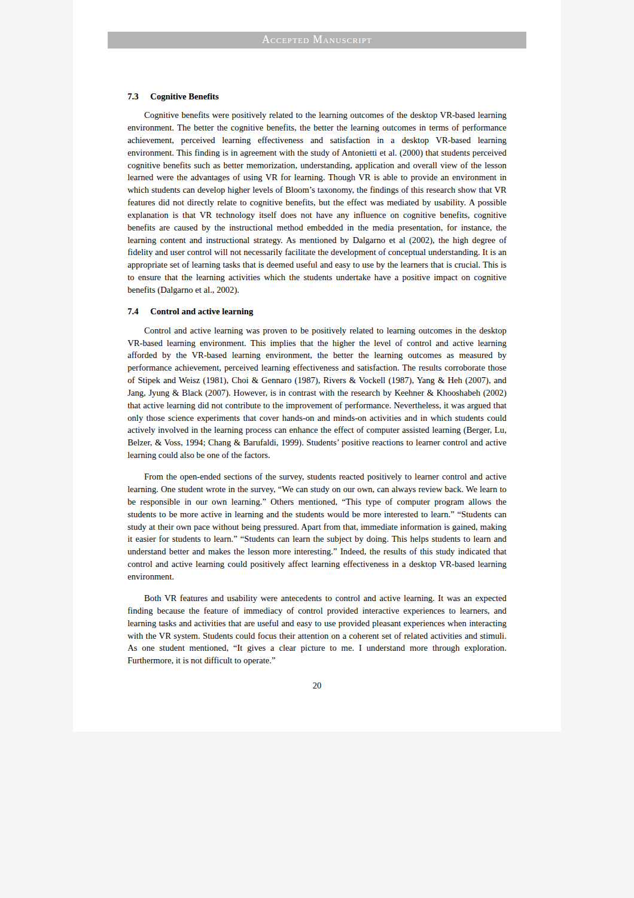Accepted Manuscript
7.3 Cognitive Benefits
Cognitive benefits were positively related to the learning outcomes of the desktop VR-based learning environment. The better the cognitive benefits, the better the learning outcomes in terms of performance achievement, perceived learning effectiveness and satisfaction in a desktop VR-based learning environment. This finding is in agreement with the study of Antonietti et al. (2000) that students perceived cognitive benefits such as better memorization, understanding, application and overall view of the lesson learned were the advantages of using VR for learning. Though VR is able to provide an environment in which students can develop higher levels of Bloom’s taxonomy, the findings of this research show that VR features did not directly relate to cognitive benefits, but the effect was mediated by usability. A possible explanation is that VR technology itself does not have any influence on cognitive benefits, cognitive benefits are caused by the instructional method embedded in the media presentation, for instance, the learning content and instructional strategy. As mentioned by Dalgarno et al (2002), the high degree of fidelity and user control will not necessarily facilitate the development of conceptual understanding. It is an appropriate set of learning tasks that is deemed useful and easy to use by the learners that is crucial. This is to ensure that the learning activities which the students undertake have a positive impact on cognitive benefits (Dalgarno et al., 2002).
7.4 Control and active learning
Control and active learning was proven to be positively related to learning outcomes in the desktop VR-based learning environment. This implies that the higher the level of control and active learning afforded by the VR-based learning environment, the better the learning outcomes as measured by performance achievement, perceived learning effectiveness and satisfaction. The results corroborate those of Stipek and Weisz (1981), Choi & Gennaro (1987), Rivers & Vockell (1987), Yang & Heh (2007), and Jang, Jyung & Black (2007). However, is in contrast with the research by Keehner & Khooshabeh (2002) that active learning did not contribute to the improvement of performance. Nevertheless, it was argued that only those science experiments that cover hands-on and minds-on activities and in which students could actively involved in the learning process can enhance the effect of computer assisted learning (Berger, Lu, Belzer, & Voss, 1994; Chang & Barufaldi, 1999). Students’ positive reactions to learner control and active learning could also be one of the factors.
From the open-ended sections of the survey, students reacted positively to learner control and active learning. One student wrote in the survey, “We can study on our own, can always review back. We learn to be responsible in our own learning.” Others mentioned, “This type of computer program allows the students to be more active in learning and the students would be more interested to learn.” “Students can study at their own pace without being pressured. Apart from that, immediate information is gained, making it easier for students to learn.” “Students can learn the subject by doing. This helps students to learn and understand better and makes the lesson more interesting.” Indeed, the results of this study indicated that control and active learning could positively affect learning effectiveness in a desktop VR-based learning environment.
Both VR features and usability were antecedents to control and active learning. It was an expected finding because the feature of immediacy of control provided interactive experiences to learners, and learning tasks and activities that are useful and easy to use provided pleasant experiences when interacting with the VR system. Students could focus their attention on a coherent set of related activities and stimuli. As one student mentioned, “It gives a clear picture to me. I understand more through exploration. Furthermore, it is not difficult to operate.”
20